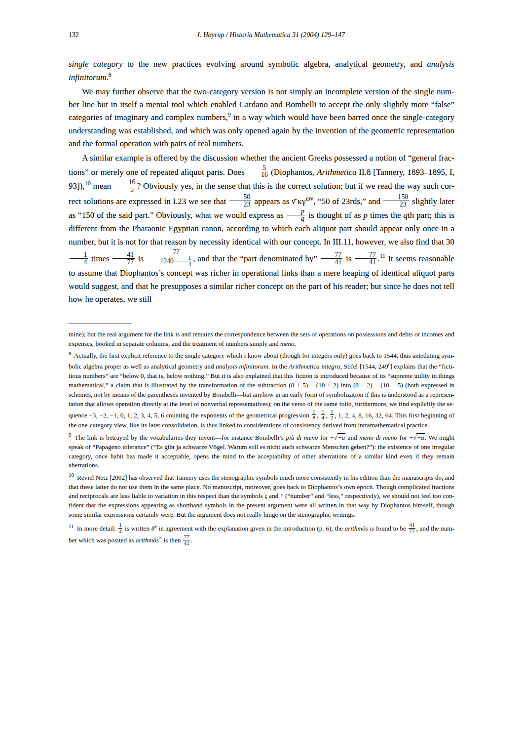132 J. Høyrup / Historia Mathematica 31 (2004) 129–147
single category to the new practices evolving around symbolic algebra, analytical geometry, and analysis infinitorum.8
We may further observe that the two-category version is not simply an incomplete version of the single number line but in itself a mental tool which enabled Cardano and Bombelli to accept the only slightly more “false” categories of imaginary and complex numbers,9 in a way which would have been barred once the single-category understanding was established, and which was only opened again by the invention of the geometric representation and the formal operation with pairs of real numbers.
A similar example is offered by the discussion whether the ancient Greeks possessed a notion of “general fractions” or merely one of repeated aliquot parts. Does 516 (Diophantos, Arithmetica II.8 [Tannery, 1893–1895, I, 93]),10 mean 165? Obviously yes, in the sense that this is the correct solution; but if we read the way such correct solutions are expressed in I.23 we see that 5023 appears as ν̄ κγων, “50 of 23rds,” and 15023 slightly later as “150 of the said part.” Obviously, what we would express as pq is thought of as p times the qth part; this is different from the Pharaonic Egyptian canon, according to which each aliquot part should appear only once in a number, but it is not for that reason by necessity identical with our concept. In III.11, however, we also find that 3014 times 4177 is 77124014, and that the “part denominated by” 7741 is 7741.11 It seems reasonable to assume that Diophantos’s concept was richer in operational links than a mere heaping of identical aliquot parts would suggest, and that he presupposes a similar richer concept on the part of his reader; but since he does not tell how he operates, we still
mine); but the real argument for the link is and remains the correspondence between the sets of operations on possessions and debts or incomes and expenses, booked in separate columns, and the treatment of numbers simply and meno.
8 Actually, the first explicit reference to the single category which I know about (though for integers only) goes back to 1544, thus antedating symbolic algebra proper as well as analytical geometry and analysis infinitorum. In the Arithmetica integra, Stifel [1544, 249r] explains that the “fictitious numbers” are “below 0, that is, below nothing.” But it is also explained that this fiction is introduced because of its “supreme utility in things mathematical,” a claim that is illustrated by the transformation of the subtraction (8 + 5) − (10 + 2) into (8 − 2) − (10 − 5) (both expressed in schemes, not by means of the parentheses invented by Bombelli—but anyhow in an early form of symbolization if this is understood as a representation that allows operation directly at the level of nonverbal representatives); on the verso of the same folio, furthermore, we find explicitly the sequence −3, −2, −1, 0, 1, 2, 3, 4, 5, 6 counting the exponents of the geometrical progression 18, 14, 12, 1, 2, 4, 8, 16, 32, 64. This first beginning of the one-category view, like its later consolidation, is thus linked to considerations of consistency derived from intramathematical practice.
9 The link is betrayed by the vocabularies they invent—for instance Bombelli’s più di meno for +√−a and meno di meno for −√−a. We might speak of “Papageno tolerance” (“Es gibt ja schwarze Vögel. Warum soll es nicht auch schwarze Menschen geben?”): the existence of one irregular category, once habit has made it acceptable, opens the mind to the acceptability of other aberrations of a similar kind even if they remain aberrations.
10 Reviel Netz [2002] has observed that Tannery uses the stenographic symbols much more consistently in his edition than the manuscripts do, and that these latter do not use them in the same place. No manuscript, moreover, goes back to Diophantos’s own epoch. Though complicated fractions and reciprocals are less liable to variation in this respect than the symbols ς and ↑ (“number” and “less,” respectively), we should not feel too confident that the expressions appearing as shorthand symbols in the present argument were all written in that way by Diophantos himself, though some similar expressions certainly were. But the argument does not really hinge on the stenographic writings.
11 In more detail: 14 is written δx in agreement with the explanation given in the introduction (p. 6); the arithmós is found to be 4177, and the number which was posited as arithmós× is then 7741.